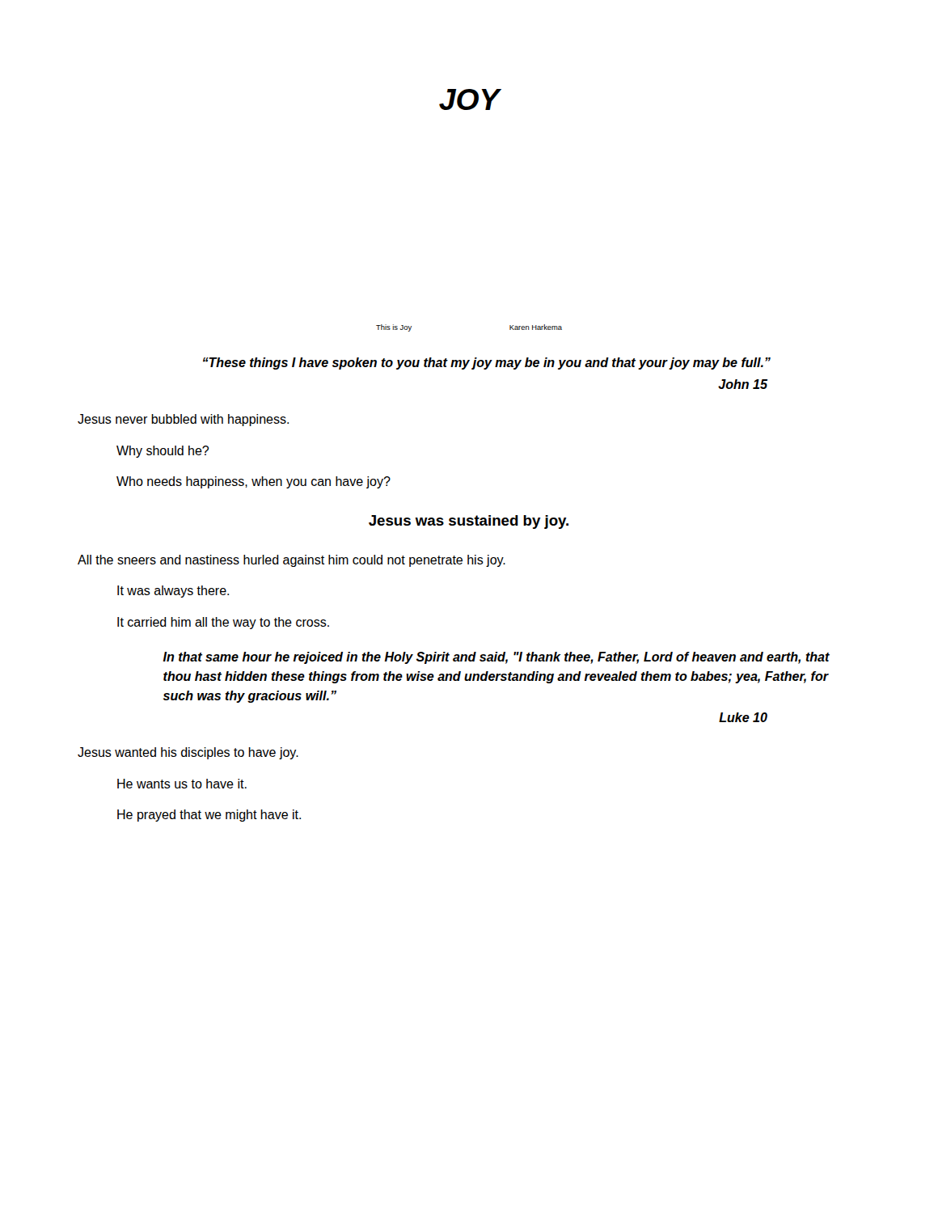JOY
This is Joy Karen Harkema
“These things I have spoken to you that my joy may be in you and that your joy may be full.”
John 15
Jesus never bubbled with happiness.
Why should he?
Who needs happiness, when you can have joy?
Jesus was sustained by joy.
All the sneers and nastiness hurled against him could not penetrate his joy.
It was always there.
It carried him all the way to the cross.
In that same hour he rejoiced in the Holy Spirit and said, "I thank thee, Father, Lord of heaven and earth, that thou hast hidden these things from the wise and understanding and revealed them to babes; yea, Father, for such was thy gracious will.”
Luke 10
Jesus wanted his disciples to have joy.
He wants us to have it.
He prayed that we might have it.